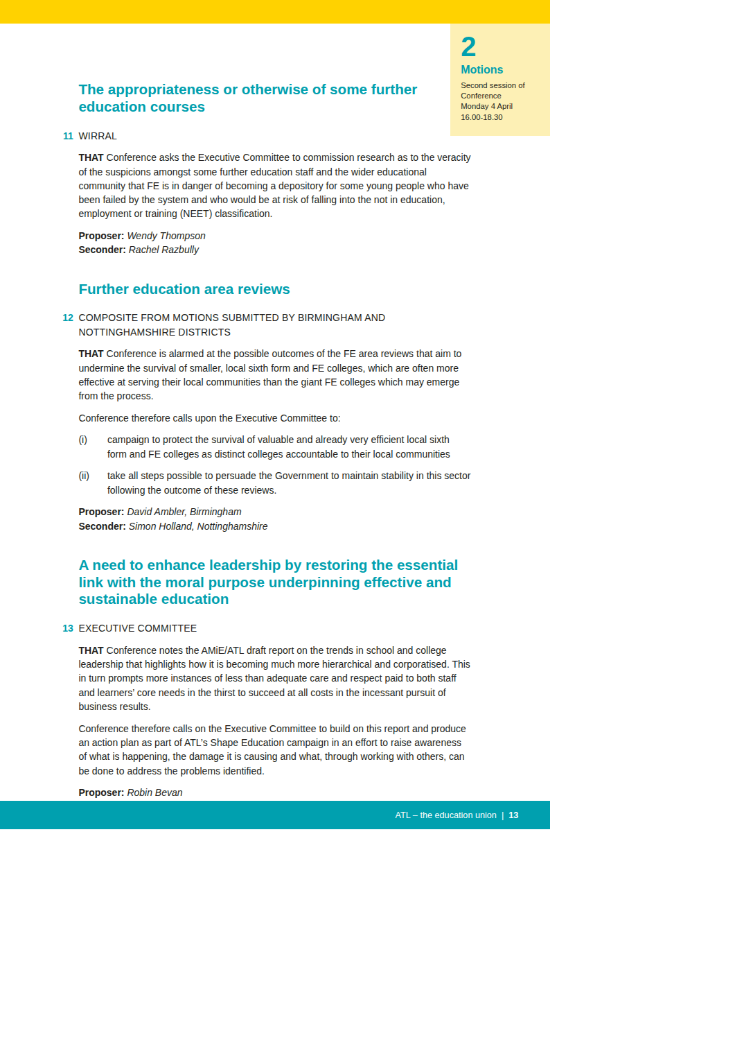2
Motions
Second session of
Conference
Monday 4 April
16.00-18.30
The appropriateness or otherwise of some further education courses
11
WIRRAL
THAT Conference asks the Executive Committee to commission research as to the veracity of the suspicions amongst some further education staff and the wider educational community that FE is in danger of becoming a depository for some young people who have been failed by the system and who would be at risk of falling into the not in education, employment or training (NEET) classification.
Proposer: Wendy Thompson
Seconder: Rachel Razbully
Further education area reviews
12
COMPOSITE FROM MOTIONS SUBMITTED BY BIRMINGHAM AND NOTTINGHAMSHIRE DISTRICTS
THAT Conference is alarmed at the possible outcomes of the FE area reviews that aim to undermine the survival of smaller, local sixth form and FE colleges, which are often more effective at serving their local communities than the giant FE colleges which may emerge from the process.
Conference therefore calls upon the Executive Committee to:
(i) campaign to protect the survival of valuable and already very efficient local sixth form and FE colleges as distinct colleges accountable to their local communities
(ii) take all steps possible to persuade the Government to maintain stability in this sector following the outcome of these reviews.
Proposer: David Ambler, Birmingham
Seconder: Simon Holland, Nottinghamshire
A need to enhance leadership by restoring the essential link with the moral purpose underpinning effective and sustainable education
13
EXECUTIVE COMMITTEE
THAT Conference notes the AMiE/ATL draft report on the trends in school and college leadership that highlights how it is becoming much more hierarchical and corporatised. This in turn prompts more instances of less than adequate care and respect paid to both staff and learners’ core needs in the thirst to succeed at all costs in the incessant pursuit of business results.
Conference therefore calls on the Executive Committee to build on this report and produce an action plan as part of ATL’s Shape Education campaign in an effort to raise awareness of what is happening, the damage it is causing and what, through working with others, can be done to address the problems identified.
Proposer: Robin Bevan
Seconder: Julia Neal
ATL – the education union | 13